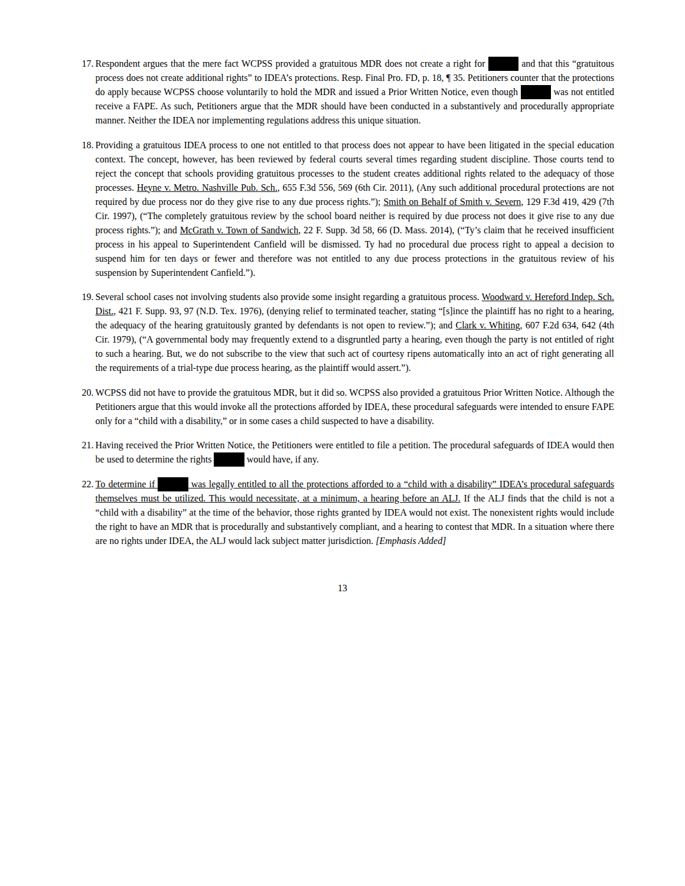Respondent argues that the mere fact WCPSS provided a gratuitous MDR does not create a right for and that this “gratuitous process does not create additional rights” to IDEA’s protections. Resp. Final Pro. FD, p. 18, ¶ 35. Petitioners counter that the protections do apply because WCPSS choose voluntarily to hold the MDR and issued a Prior Written Notice, even though was not entitled receive a FAPE. As such, Petitioners argue that the MDR should have been conducted in a substantively and procedurally appropriate manner. Neither the IDEA nor implementing regulations address this unique situation.
Providing a gratuitous IDEA process to one not entitled to that process does not appear to have been litigated in the special education context. The concept, however, has been reviewed by federal courts several times regarding student discipline. Those courts tend to reject the concept that schools providing gratuitous processes to the student creates additional rights related to the adequacy of those processes. Heyne v. Metro. Nashville Pub. Sch., 655 F.3d 556, 569 (6th Cir. 2011), (Any such additional procedural protections are not required by due process nor do they give rise to any due process rights.”); Smith on Behalf of Smith v. Severn, 129 F.3d 419, 429 (7th Cir. 1997), (“The completely gratuitous review by the school board neither is required by due process not does it give rise to any due process rights.”); and McGrath v. Town of Sandwich, 22 F. Supp. 3d 58, 66 (D. Mass. 2014), (“Ty’s claim that he received insufficient process in his appeal to Superintendent Canfield will be dismissed. Ty had no procedural due process right to appeal a decision to suspend him for ten days or fewer and therefore was not entitled to any due process protections in the gratuitous review of his suspension by Superintendent Canfield.”).
Several school cases not involving students also provide some insight regarding a gratuitous process. Woodward v. Hereford Indep. Sch. Dist., 421 F. Supp. 93, 97 (N.D. Tex. 1976), (denying relief to terminated teacher, stating “[s]ince the plaintiff has no right to a hearing, the adequacy of the hearing gratuitously granted by defendants is not open to review.”); and Clark v. Whiting, 607 F.2d 634, 642 (4th Cir. 1979), (“A governmental body may frequently extend to a disgruntled party a hearing, even though the party is not entitled of right to such a hearing. But, we do not subscribe to the view that such act of courtesy ripens automatically into an act of right generating all the requirements of a trial-type due process hearing, as the plaintiff would assert.”).
WCPSS did not have to provide the gratuitous MDR, but it did so. WCPSS also provided a gratuitous Prior Written Notice. Although the Petitioners argue that this would invoke all the protections afforded by IDEA, these procedural safeguards were intended to ensure FAPE only for a “child with a disability,” or in some cases a child suspected to have a disability.
Having received the Prior Written Notice, the Petitioners were entitled to file a petition. The procedural safeguards of IDEA would then be used to determine the rights would have, if any.
To determine if was legally entitled to all the protections afforded to a “child with a disability” IDEA’s procedural safeguards themselves must be utilized. This would necessitate, at a minimum, a hearing before an ALJ. If the ALJ finds that the child is not a “child with a disability” at the time of the behavior, those rights granted by IDEA would not exist. The nonexistent rights would include the right to have an MDR that is procedurally and substantively compliant, and a hearing to contest that MDR. In a situation where there are no rights under IDEA, the ALJ would lack subject matter jurisdiction. [Emphasis Added]
13